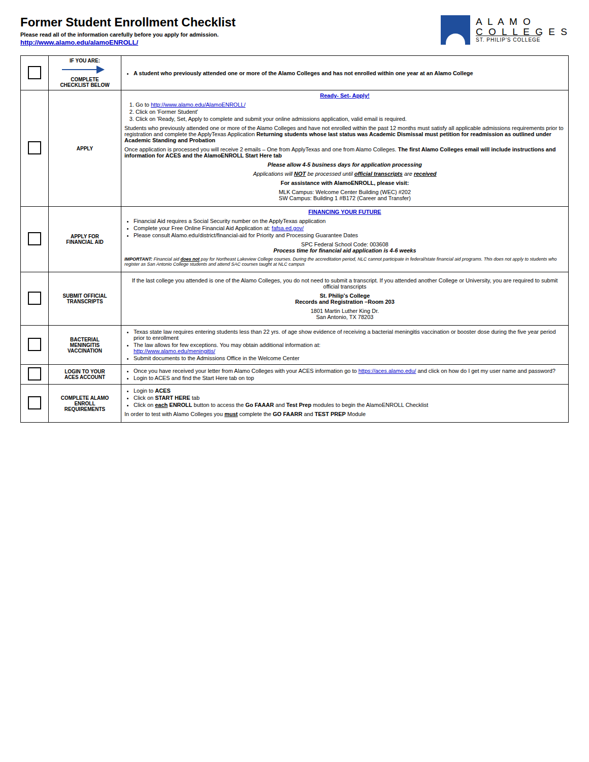Former Student Enrollment Checklist
Please read all of the information carefully before you apply for admission.
http://www.alamo.edu/alamoENROLL/
A L A M O
C O L L E G E S
ST. PHILIP'S COLLEGE
| | IF YOU ARE: COMPLETE CHECKLIST BELOW | A student who previously attended one or more of the Alamo Colleges and has not enrolled within one year at an Alamo College |
| | APPLY | Ready- Set- Apply! Go to http://www.alamo.edu/AlamoENROLL/ Click on 'Former Student' Click on 'Ready, Set, Apply to complete and submit your online admissions application, valid email is required. Students who previously attended one or more of the Alamo Colleges and have not enrolled within the past 12 months must satisfy all applicable admissions requirements prior to registration and complete the ApplyTexas Application Returning students whose last status was Academic Dismissal must petition for readmission as outlined under Academic Standing and Probation Once application is processed you will receive 2 emails – One from ApplyTexas and one from Alamo Colleges. The first Alamo Colleges email will include instructions and information for ACES and the AlamoENROLL Start Here tab Please allow 4-5 business days for application processing Applications will NOT be processed until official transcripts are received For assistance with AlamoENROLL, please visit: MLK Campus: Welcome Center Building (WEC) #202 SW Campus: Building 1 #B172 (Career and Transfer) |
| | APPLY FOR FINANCIAL AID | FINANCING YOUR FUTURE Financial Aid requires a Social Security number on the ApplyTexas application Complete your Free Online Financial Aid Application at: fafsa.ed.gov/ Please consult Alamo.edu/district/financial-aid for Priority and Processing Guarantee Dates SPC Federal School Code: 003608 Process time for financial aid application is 4-6 weeks IMPORTANT: Financial aid does not pay for Northeast Lakeview College courses. During the accreditation period, NLC cannot participate in federal/state financial aid programs. This does not apply to students who register as San Antonio College students and attend SAC courses taught at NLC campus |
| | SUBMIT OFFICIAL TRANSCRIPTS | If the last college you attended is one of the Alamo Colleges, you do not need to submit a transcript. If you attended another College or University, you are required to submit official transcripts St. Philip's College Records and Registration –Room 203 1801 Martin Luther King Dr. San Antonio, TX 78203 |
| | BACTERIAL MENINGITIS VACCINATION | Texas state law requires entering students less than 22 yrs. of age show evidence of receiving a bacterial meningitis vaccination or booster dose during the five year period prior to enrollment The law allows for few exceptions. You may obtain additional information at: http://www.alamo.edu/meningitis/ Submit documents to the Admissions Office in the Welcome Center |
| | LOGIN TO YOUR ACES ACCOUNT | Once you have received your letter from Alamo Colleges with your ACES information go to https://aces.alamo.edu/ and click on how do I get my user name and password? Login to ACES and find the Start Here tab on top |
| | COMPLETE ALAMO ENROLL REQUIREMENTS | Login to ACES Click on START HERE tab Click on each ENROLL button to access the Go FAAAR and Test Prep modules to begin the AlamoENROLL Checklist In order to test with Alamo Colleges you must complete the GO FAARR and TEST PREP Module |